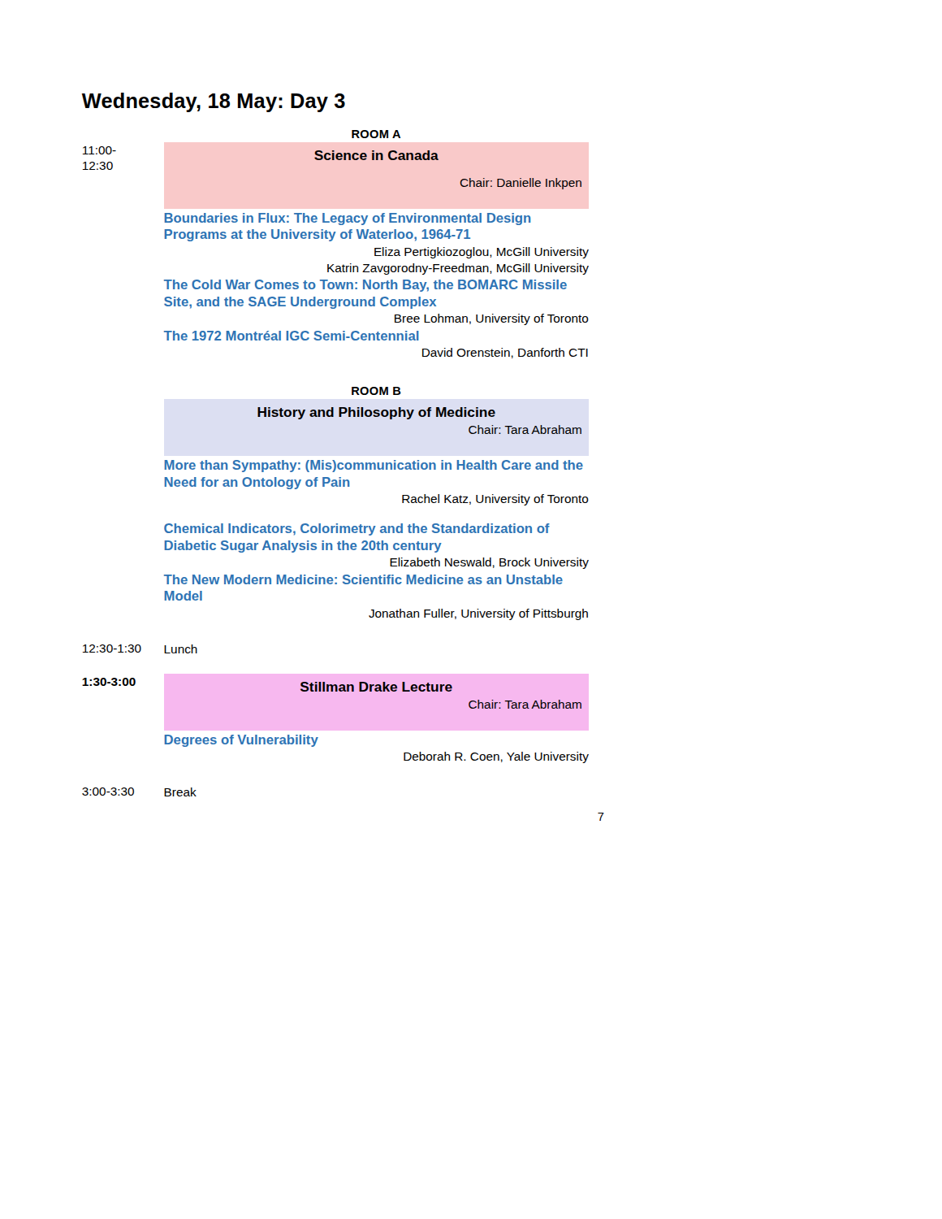Wednesday, 18 May: Day 3
| | ROOM A |
| 11:00- 12:30 | Science in Canada Chair: Danielle Inkpen Boundaries in Flux: The Legacy of Environmental Design Programs at the University of Waterloo, 1964-71 Eliza Pertigkiozoglou, McGill University Katrin Zavgorodny-Freedman, McGill University The Cold War Comes to Town: North Bay, the BOMARC Missile Site, and the SAGE Underground Complex Bree Lohman, University of Toronto The 1972 Montréal IGC Semi-Centennial David Orenstein, Danforth CTI ROOM B History and Philosophy of Medicine Chair: Tara Abraham More than Sympathy: (Mis)communication in Health Care and the Need for an Ontology of Pain Rachel Katz, University of Toronto Chemical Indicators, Colorimetry and the Standardization of Diabetic Sugar Analysis in the 20th century Elizabeth Neswald, Brock University The New Modern Medicine: Scientific Medicine as an Unstable Model Jonathan Fuller, University of Pittsburgh |
| 12:30-1:30 | Lunch |
| 1:30-3:00 | Stillman Drake Lecture Chair: Tara Abraham Degrees of Vulnerability Deborah R. Coen, Yale University |
| 3:00-3:30 | Break |
7